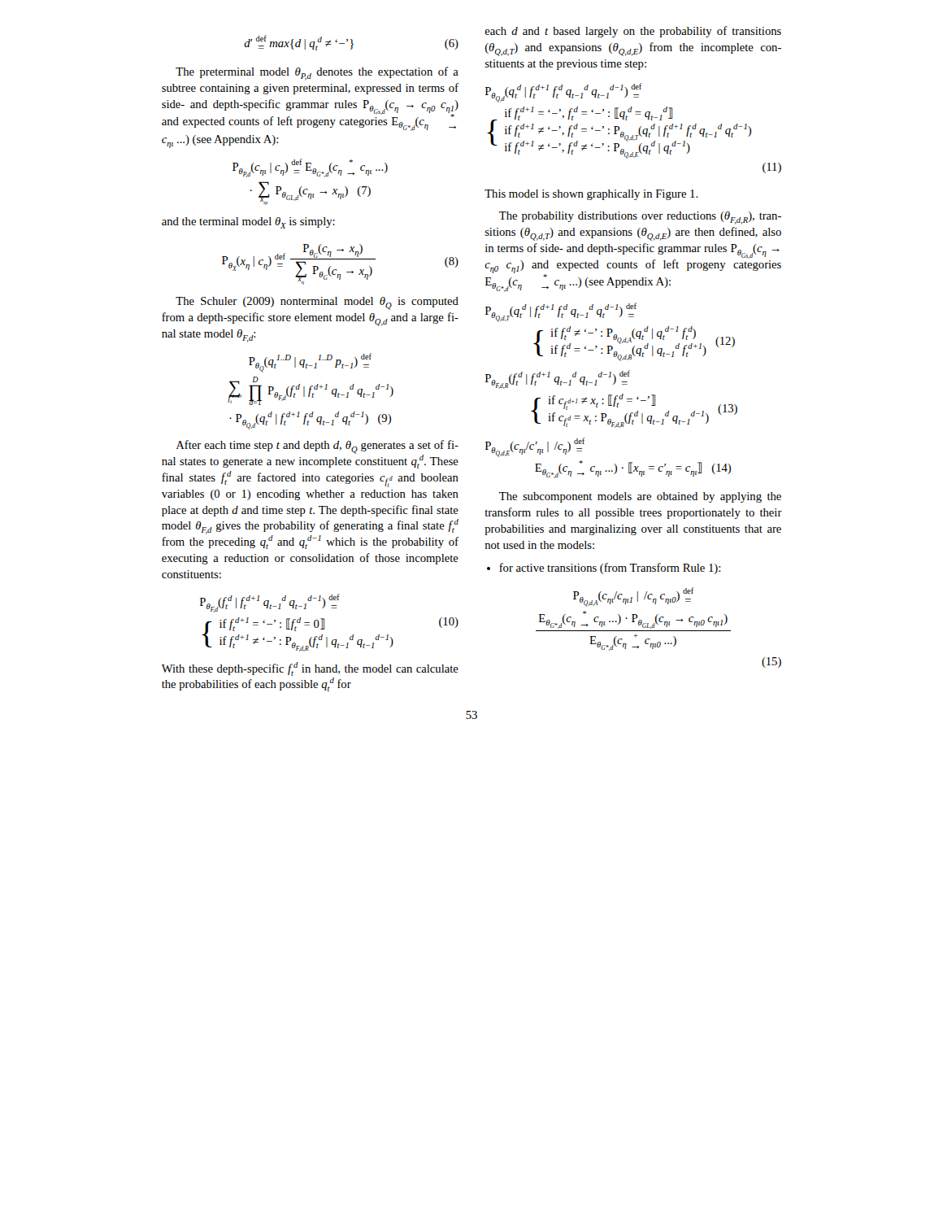d′ def= max{d | qtd ≠ ‘−’}
(6)
The preterminal model θP,d denotes the expectation of a subtree containing a given preterminal, expressed in terms of side- and depth-specific grammar rules PθGs,d(cη → cη0 cη1) and expected counts of left progeny categories EθG*,d(cη *→ cηι ...) (see Appendix A):
PθP,d(cηι | cη) def= EθG*,d(cη *→ cηι ...)
· ∑xηι PθGL,d(cηι → xηι) (7)
and the terminal model θX is simply:
PθX(xη | cη) def= PθG(cη → xη) ∑xη PθG(cη → xη)
(8)
The Schuler (2009) nonterminal model θQ is computed from a depth-specific store element model θQ,d and a large final state model θF,d:
PθQ(qt1..D | qt−11..D pt−1) def=
∑ft1..D D∏d=1 PθF,d(ftd | ftd+1 qt−1d qt−1d−1)
· PθQ,d(qtd | ftd+1 ftd qt−1d qtd−1) (9)
After each time step t and depth d, θQ generates a set of final states to generate a new incomplete constituent qtd. These final states ftd are factored into categories cftd and boolean variables (0 or 1) encoding whether a reduction has taken place at depth d and time step t. The depth-specific final state model θF,d gives the probability of generating a final state ftd from the preceding qtd and qtd−1 which is the probability of executing a reduction or consolidation of those incomplete constituents:
PθF,d(ftd | ftd+1 qt−1d qt−1d−1) def=
{
if ftd+1 = ‘−’ : ⟦ftd = 0⟧
if ftd+1 ≠ ‘−’ : PθF,d,R(ftd | qt−1d qt−1d−1)
(10)
With these depth-specific ftd in hand, the model can calculate the probabilities of each possible qtd for
each d and t based largely on the probability of transitions (θQ,d,T) and expansions (θQ,d,E) from the incomplete constituents at the previous time step:
PθQ,d(qtd | ftd+1 ftd qt−1d qt−1d−1) def=
{
if ftd+1 = ‘−’, ftd = ‘−’ : ⟦qtd = qt−1d⟧
if ftd+1 ≠ ‘−’, ftd = ‘−’ : PθQ,d,T(qtd | ftd+1 ftd qt−1d qtd−1)
if ftd+1 ≠ ‘−’, ftd ≠ ‘−’ : PθQ,d,E(qtd | qtd−1)
(11)
This model is shown graphically in Figure 1.
The probability distributions over reductions (θF,d,R), transitions (θQ,d,T) and expansions (θQ,d,E) are then defined, also in terms of side- and depth-specific grammar rules PθGs,d(cη → cη0 cη1) and expected counts of left progeny categories EθG*,d(cη *→ cηι ...) (see Appendix A):
PθQ,d,T(qtd | ftd+1 ftd qt−1d qtd−1) def=
{
if ftd ≠ ‘−’ : PθQ,d,A(qtd | qtd−1 ftd)
if ftd = ‘−’ : PθQ,d,B(qtd | qt−1d ftd+1)
(12)
PθF,d,R(ftd | ftd+1 qt−1d qt−1d−1) def=
{
if cftd+1 ≠ xt : ⟦ftd = ‘−’⟧
if cftd = xt : PθF,d,R(ftd | qt−1d qt−1d−1)
(13)
PθQ,d,E(cηι/c′ηι | /cη) def=
EθG*,d(cη *→ cηι ...) · ⟦xηι = c′ηι = cηι⟧ (14)
The subcomponent models are obtained by applying the transform rules to all possible trees proportionately to their probabilities and marginalizing over all constituents that are not used in the models:
for active transitions (from Transform Rule 1):
PθQ,d,A(cηι/cηι1 | /cη cηι0) def=
EθG*,d(cη *→ cηι ...) · PθGL,d(cηι → cηι0 cηι1) EθG*,d(cη +→ cηι0 ...)
(15)
53